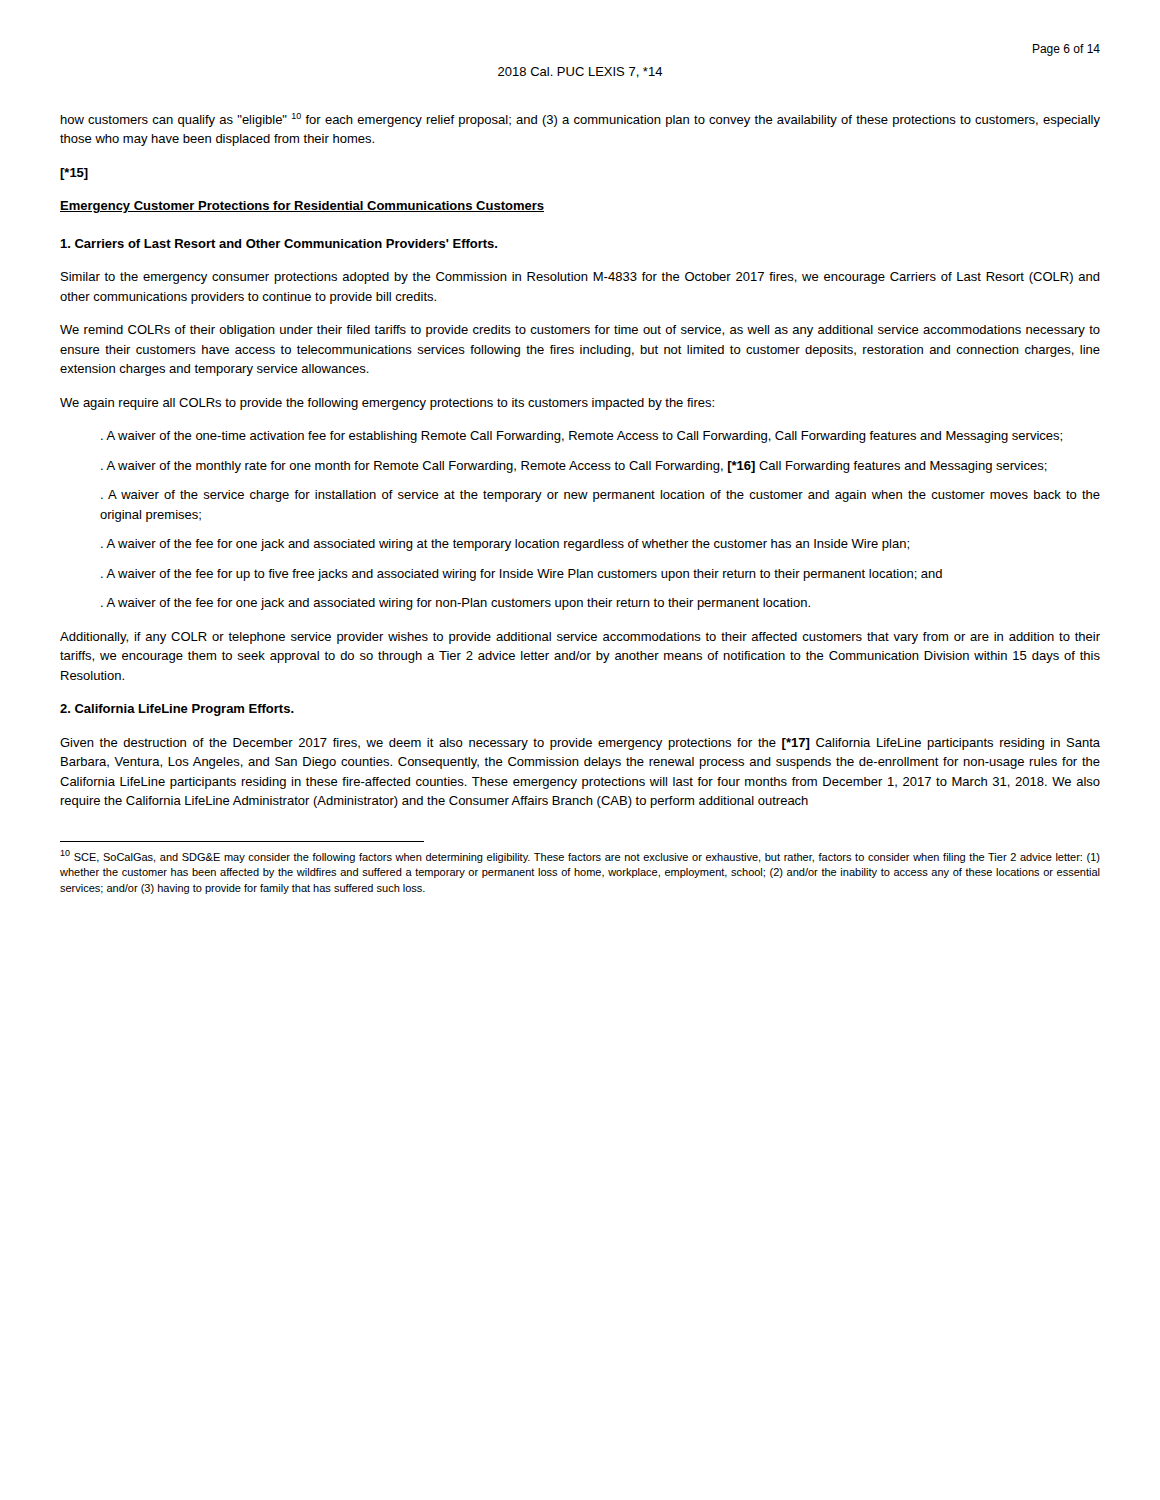Page 6 of 14
2018 Cal. PUC LEXIS 7, *14
how customers can qualify as "eligible" 10 for each emergency relief proposal; and (3) a communication plan to convey the availability of these protections to customers, especially those who may have been displaced from their homes.
[*15]
Emergency Customer Protections for Residential Communications Customers
1. Carriers of Last Resort and Other Communication Providers' Efforts.
Similar to the emergency consumer protections adopted by the Commission in Resolution M-4833 for the October 2017 fires, we encourage Carriers of Last Resort (COLR) and other communications providers to continue to provide bill credits.
We remind COLRs of their obligation under their filed tariffs to provide credits to customers for time out of service, as well as any additional service accommodations necessary to ensure their customers have access to telecommunications services following the fires including, but not limited to customer deposits, restoration and connection charges, line extension charges and temporary service allowances.
We again require all COLRs to provide the following emergency protections to its customers impacted by the fires:
. A waiver of the one-time activation fee for establishing Remote Call Forwarding, Remote Access to Call Forwarding, Call Forwarding features and Messaging services;
. A waiver of the monthly rate for one month for Remote Call Forwarding, Remote Access to Call Forwarding, [*16] Call Forwarding features and Messaging services;
. A waiver of the service charge for installation of service at the temporary or new permanent location of the customer and again when the customer moves back to the original premises;
. A waiver of the fee for one jack and associated wiring at the temporary location regardless of whether the customer has an Inside Wire plan;
. A waiver of the fee for up to five free jacks and associated wiring for Inside Wire Plan customers upon their return to their permanent location; and
. A waiver of the fee for one jack and associated wiring for non-Plan customers upon their return to their permanent location.
Additionally, if any COLR or telephone service provider wishes to provide additional service accommodations to their affected customers that vary from or are in addition to their tariffs, we encourage them to seek approval to do so through a Tier 2 advice letter and/or by another means of notification to the Communication Division within 15 days of this Resolution.
2. California LifeLine Program Efforts.
Given the destruction of the December 2017 fires, we deem it also necessary to provide emergency protections for the [*17] California LifeLine participants residing in Santa Barbara, Ventura, Los Angeles, and San Diego counties. Consequently, the Commission delays the renewal process and suspends the de-enrollment for non-usage rules for the California LifeLine participants residing in these fire-affected counties. These emergency protections will last for four months from December 1, 2017 to March 31, 2018. We also require the California LifeLine Administrator (Administrator) and the Consumer Affairs Branch (CAB) to perform additional outreach
10 SCE, SoCalGas, and SDG&E may consider the following factors when determining eligibility. These factors are not exclusive or exhaustive, but rather, factors to consider when filing the Tier 2 advice letter: (1) whether the customer has been affected by the wildfires and suffered a temporary or permanent loss of home, workplace, employment, school; (2) and/or the inability to access any of these locations or essential services; and/or (3) having to provide for family that has suffered such loss.